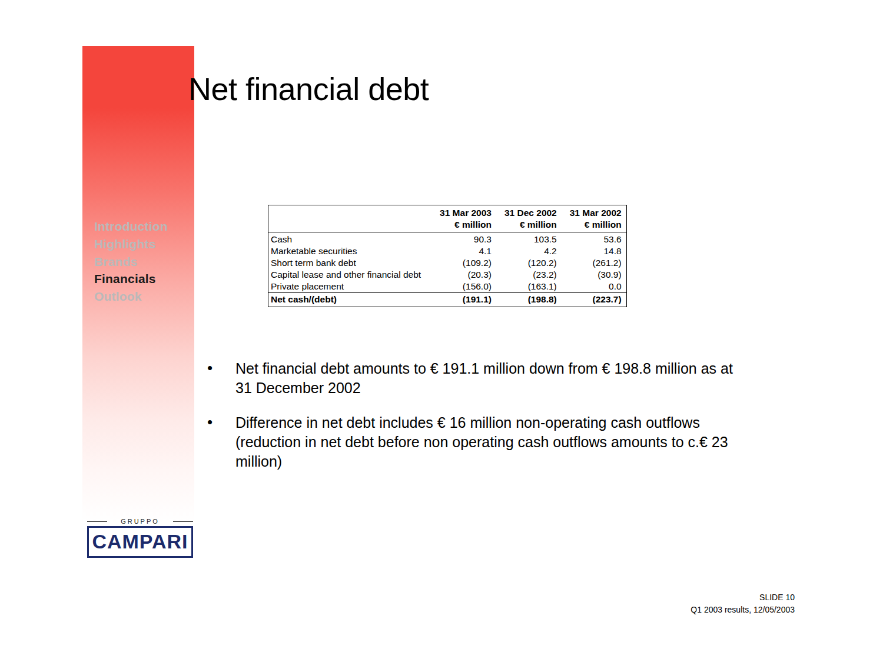Introduction
Highlights
Brands
Financials
Outlook
Net financial debt
| | 31 Mar 2003 | 31 Dec 2002 | 31 Mar 2002 |
| --- | --- | --- | --- |
| | € million | € million | € million |
| Cash | 90.3 | 103.5 | 53.6 |
| Marketable securities | 4.1 | 4.2 | 14.8 |
| Short term bank debt | (109.2) | (120.2) | (261.2) |
| Capital lease and other financial debt | (20.3) | (23.2) | (30.9) |
| Private placement | (156.0) | (163.1) | 0.0 |
| Net cash/(debt) | (191.1) | (198.8) | (223.7) |
Net financial debt amounts to € 191.1 million down from € 198.8 million as at 31 December 2002
Difference in net debt includes € 16 million non-operating cash outflows (reduction in net debt before non operating cash outflows amounts to c.€ 23 million)
GRUPPO
CAMPARI
SLIDE 10
Q1 2003 results, 12/05/2003